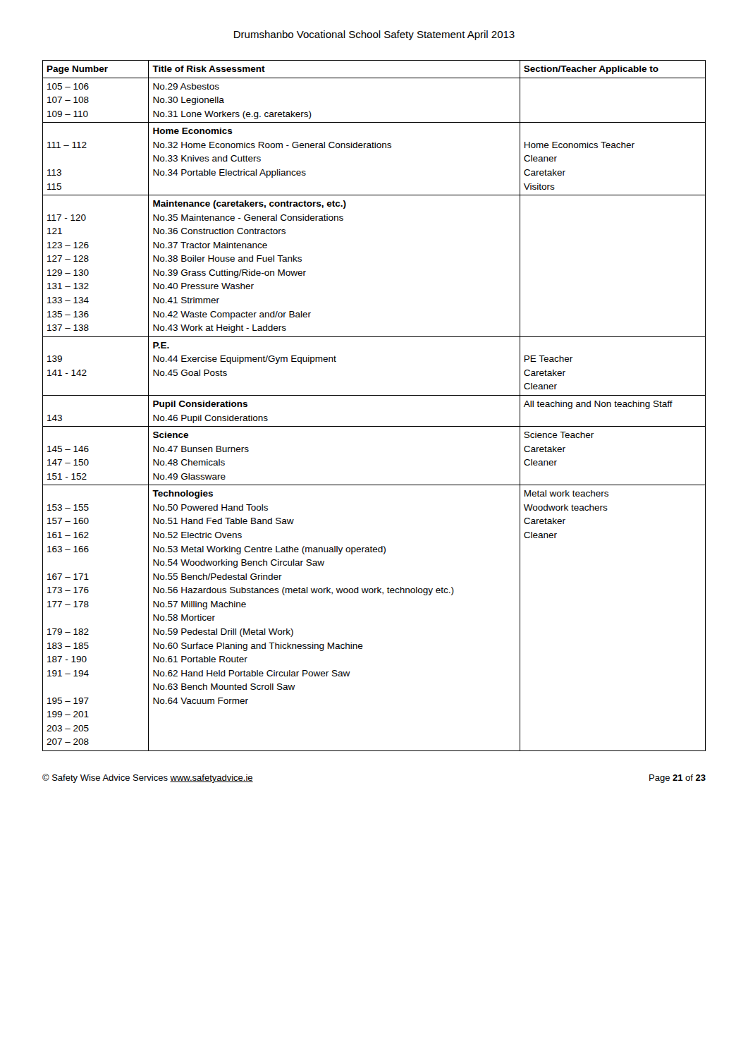Drumshanbo Vocational School Safety Statement April 2013
| Page Number | Title of Risk Assessment | Section/Teacher Applicable to |
| --- | --- | --- |
| 105 – 106 107 – 108 109 – 110 | No.29 Asbestos No.30 Legionella No.31 Lone Workers (e.g. caretakers) | |
| 111 – 112 113 115 | Home Economics No.32 Home Economics Room - General Considerations No.33 Knives and Cutters No.34 Portable Electrical Appliances | Home Economics Teacher Cleaner Caretaker Visitors |
| 117 - 120 121 123 – 126 127 – 128 129 – 130 131 – 132 133 – 134 135 – 136 137 – 138 | Maintenance (caretakers, contractors, etc.) No.35 Maintenance - General Considerations No.36 Construction Contractors No.37 Tractor Maintenance No.38 Boiler House and Fuel Tanks No.39 Grass Cutting/Ride-on Mower No.40 Pressure Washer No.41 Strimmer No.42 Waste Compacter and/or Baler No.43 Work at Height - Ladders | |
| 139 141 - 142 | P.E. No.44 Exercise Equipment/Gym Equipment No.45 Goal Posts | PE Teacher Caretaker Cleaner |
| 143 | Pupil Considerations No.46 Pupil Considerations | All teaching and Non teaching Staff |
| 145 – 146 147 – 150 151 - 152 | Science No.47 Bunsen Burners No.48 Chemicals No.49 Glassware | Science Teacher Caretaker Cleaner |
| / 153 – 155 / / 157 – 160 / / 161 – 162 / / 163 – 166 / / 167 – 171 / / 173 – 176 / / 177 – 178 / / 179 – 182 / / 183 – 185 / / 187 - 190 / / 191 – 194 / / 195 – 197 / / 199 – 201 / / 203 – 205 / / 207 – 208 / | Technologies No.50 Powered Hand Tools No.51 Hand Fed Table Band Saw No.52 Electric Ovens No.53 Metal Working Centre Lathe (manually operated) No.54 Woodworking Bench Circular Saw No.55 Bench/Pedestal Grinder No.56 Hazardous Substances (metal work, wood work, technology etc.) No.57 Milling Machine No.58 Morticer No.59 Pedestal Drill (Metal Work) No.60 Surface Planing and Thicknessing Machine No.61 Portable Router No.62 Hand Held Portable Circular Power Saw No.63 Bench Mounted Scroll Saw No.64 Vacuum Former | Metal work teachers Woodwork teachers Caretaker Cleaner |
© Safety Wise Advice Services www.safetyadvice.ie
Page 21 of 23